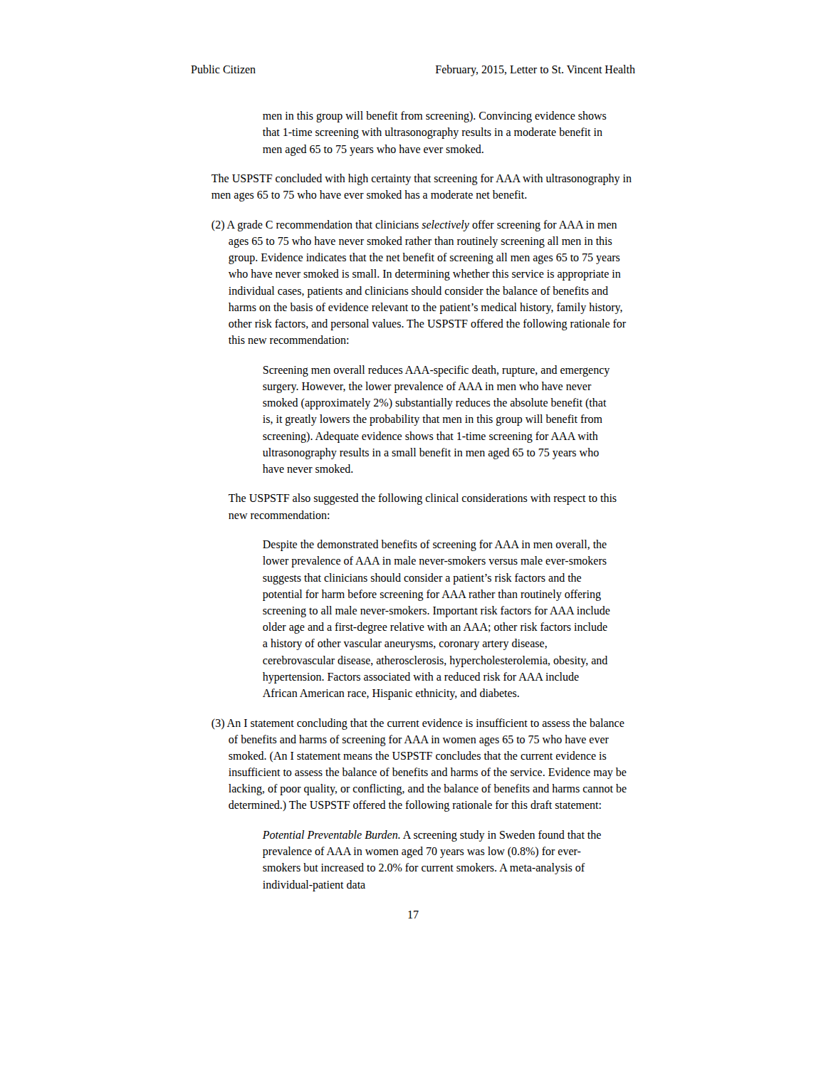Public Citizen
February, 2015, Letter to St. Vincent Health
men in this group will benefit from screening). Convincing evidence shows that 1-time screening with ultrasonography results in a moderate benefit in men aged 65 to 75 years who have ever smoked.
The USPSTF concluded with high certainty that screening for AAA with ultrasonography in men ages 65 to 75 who have ever smoked has a moderate net benefit.
(2) A grade C recommendation that clinicians selectively offer screening for AAA in men ages 65 to 75 who have never smoked rather than routinely screening all men in this group. Evidence indicates that the net benefit of screening all men ages 65 to 75 years who have never smoked is small. In determining whether this service is appropriate in individual cases, patients and clinicians should consider the balance of benefits and harms on the basis of evidence relevant to the patient’s medical history, family history, other risk factors, and personal values. The USPSTF offered the following rationale for this new recommendation:
Screening men overall reduces AAA-specific death, rupture, and emergency surgery. However, the lower prevalence of AAA in men who have never smoked (approximately 2%) substantially reduces the absolute benefit (that is, it greatly lowers the probability that men in this group will benefit from screening). Adequate evidence shows that 1-time screening for AAA with ultrasonography results in a small benefit in men aged 65 to 75 years who have never smoked.
The USPSTF also suggested the following clinical considerations with respect to this new recommendation:
Despite the demonstrated benefits of screening for AAA in men overall, the lower prevalence of AAA in male never-smokers versus male ever-smokers suggests that clinicians should consider a patient’s risk factors and the potential for harm before screening for AAA rather than routinely offering screening to all male never-smokers. Important risk factors for AAA include older age and a first-degree relative with an AAA; other risk factors include a history of other vascular aneurysms, coronary artery disease, cerebrovascular disease, atherosclerosis, hypercholesterolemia, obesity, and hypertension. Factors associated with a reduced risk for AAA include African American race, Hispanic ethnicity, and diabetes.
(3) An I statement concluding that the current evidence is insufficient to assess the balance of benefits and harms of screening for AAA in women ages 65 to 75 who have ever smoked. (An I statement means the USPSTF concludes that the current evidence is insufficient to assess the balance of benefits and harms of the service. Evidence may be lacking, of poor quality, or conflicting, and the balance of benefits and harms cannot be determined.) The USPSTF offered the following rationale for this draft statement:
Potential Preventable Burden. A screening study in Sweden found that the prevalence of AAA in women aged 70 years was low (0.8%) for ever-smokers but increased to 2.0% for current smokers. A meta-analysis of individual-patient data
17